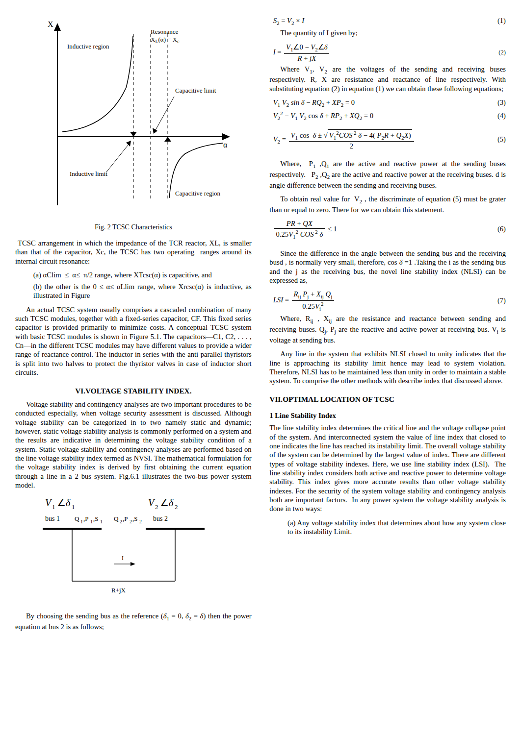X α Resonance XL(α) = Xc Inductive region Capacitive limit Inductive limit Capacitive region
Fig. 2 TCSC Characteristics
TCSC arrangement in which the impedance of the TCR reactor, XL, is smaller than that of the capacitor, Xc, the TCSC has two operating ranges around its internal circuit resonance:
αClim ≤ α≤ π/2 range, where XTcsc(α) is capacitive, and
the other is the 0 ≤ α≤ αLlim range, where Xrcsc(α) is inductive, as illustrated in Figure
An actual TCSC system usually comprises a cascaded combination of many such TCSC modules, together with a fixed-series capacitor, CF. This fixed series capacitor is provided primarily to minimize costs. A conceptual TCSC system with basic TCSC modules is shown in Figure 5.1. The capacitors—C1, C2, . . . , Cn—in the different TCSC modules may have different values to provide a wider range of reactance control. The inductor in series with the anti parallel thyristors is split into two halves to protect the thyristor valves in case of inductor short circuits.
VI.VOLTAGE STABILITY INDEX.
Voltage stability and contingency analyses are two important procedures to be conducted especially, when voltage security assessment is discussed. Although voltage stability can be categorized in to two namely static and dynamic; however, static voltage stability analysis is commonly performed on a system and the results are indicative in determining the voltage stability condition of a system. Static voltage stability and contingency analyses are performed based on the line voltage stability index termed as NVSI. The mathematical formulation for the voltage stability index is derived by first obtaining the current equation through a line in a 2 bus system. Fig.6.1 illustrates the two-bus power system model.
V 1 ∠ δ 1 V 2 ∠ δ 2 bus 1 bus 2 Q 1 ,P 1 ,S 1 Q 2 ,P 2 ,S 2 I R+jX
By choosing the sending bus as the reference (δ1 = 0, δ2 = δ) then the power equation at bus 2 is as follows;
S2 = V2 × I
(1)
The quantity of I given by;
I = V1∠0 − V2∠δ R + jX
(2)
Where V1, V2 are the voltages of the sending and receiving buses respectively. R, X are resistance and reactance of line respectively. With substituting equation (2) in equation (1) we can obtain these following equations;
V1 V2 sin δ − RQ2 + XP2 = 0
(3)
V22 − V1 V2 cos δ + RP2 + XQ2 = 0
(4)
V2 = V1 cos δ ± √V12COS 2 δ − 4( P2R + Q2X) 2
(5)
Where, P1 ,Q1 are the active and reactive power at the sending buses respectively. P2 ,Q2 are the active and reactive power at the receiving buses. d is angle difference between the sending and receiving buses.
To obtain real value for V2 , the discriminate of equation (5) must be grater than or equal to zero. There for we can obtain this statement.
PR + QX 0.25V12 COS 2 δ ≤ 1
(6)
Since the difference in the angle between the sending bus and the receiving busd , is normally very small, therefore, cos δ =1 .Taking the i as the sending bus and the j as the receiving bus, the novel line stability index (NLSI) can be expressed as,
LSI = Rij Pj + Xij Qj 0.25Vi2
(7)
Where, Rij , Xij are the resistance and reactance between sending and receiving buses. Qj, Pj are the reactive and active power at receiving bus. Vi is voltage at sending bus.
Any line in the system that exhibits NLSI closed to unity indicates that the line is approaching its stability limit hence may lead to system violation. Therefore, NLSI has to be maintained less than unity in order to maintain a stable system. To comprise the other methods with describe index that discussed above.
VII.OPTIMAL LOCATION OF TCSC
1 Line Stability Index
The line stability index determines the critical line and the voltage collapse point of the system. And interconnected system the value of line index that closed to one indicates the line has reached its instability limit. The overall voltage stability of the system can be determined by the largest value of index. There are different types of voltage stability indexes. Here, we use line stability index (LSI). The line stability index considers both active and reactive power to determine voltage stability. This index gives more accurate results than other voltage stability indexes. For the security of the system voltage stability and contingency analysis both are important factors. In any power system the voltage stability analysis is done in two ways:
Any voltage stability index that determines about how any system close to its instability Limit.